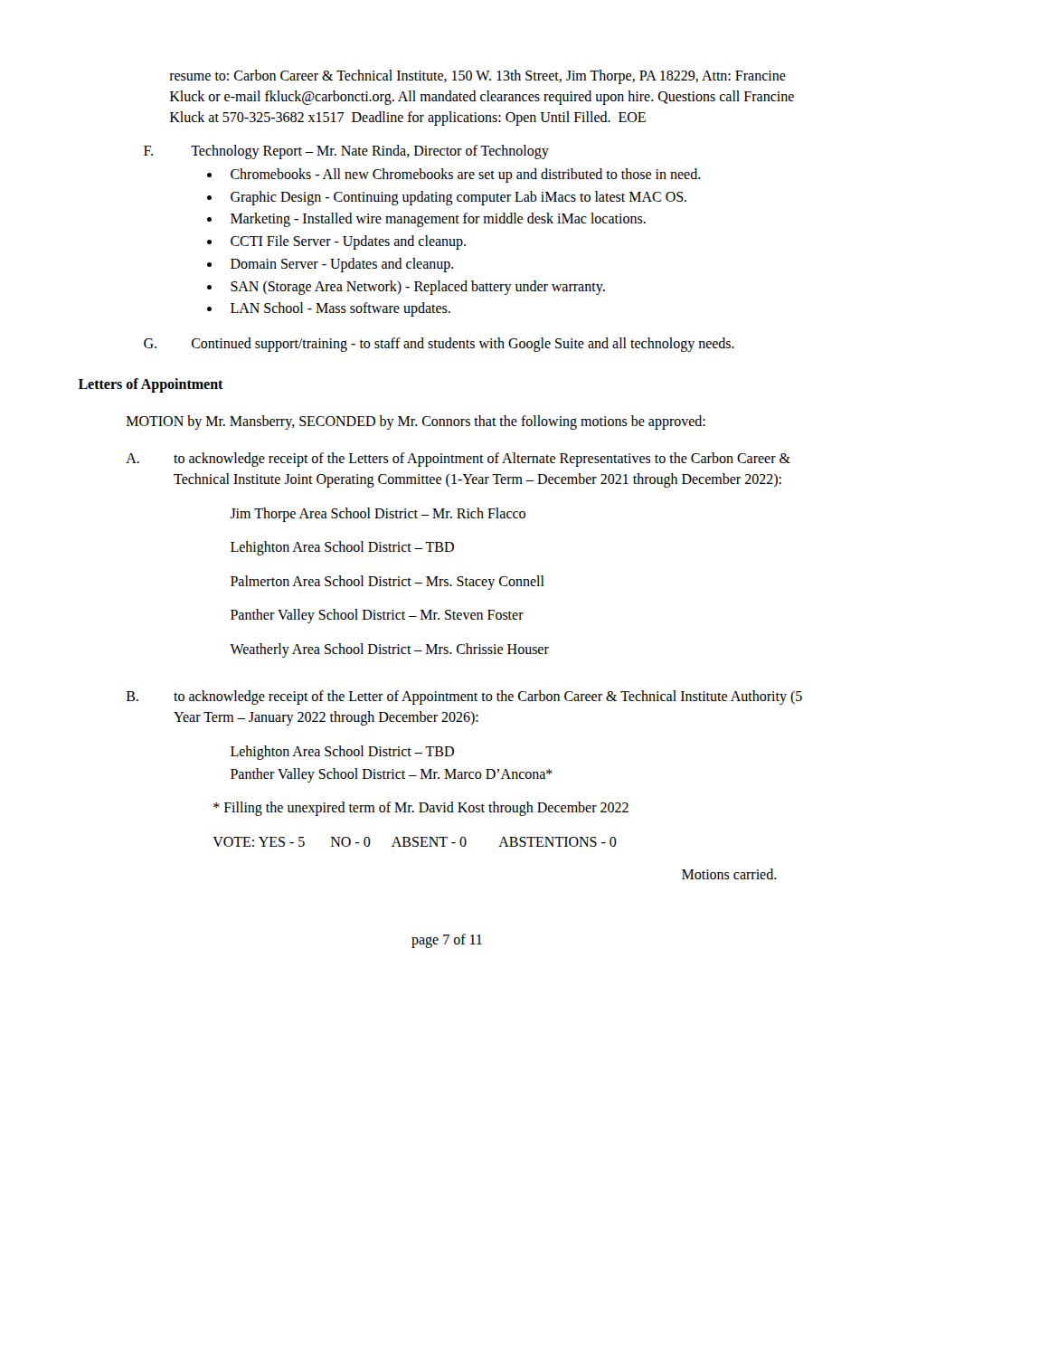resume to: Carbon Career & Technical Institute, 150 W. 13th Street, Jim Thorpe, PA 18229, Attn: Francine Kluck or e-mail fkluck@carboncti.org. All mandated clearances required upon hire. Questions call Francine Kluck at 570-325-3682 x1517 Deadline for applications: Open Until Filled. EOE
F.
Technology Report – Mr. Nate Rinda, Director of Technology
Chromebooks - All new Chromebooks are set up and distributed to those in need.
Graphic Design - Continuing updating computer Lab iMacs to latest MAC OS.
Marketing - Installed wire management for middle desk iMac locations.
CCTI File Server - Updates and cleanup.
Domain Server - Updates and cleanup.
SAN (Storage Area Network) - Replaced battery under warranty.
LAN School - Mass software updates.
G.
Continued support/training - to staff and students with Google Suite and all technology needs.
Letters of Appointment
MOTION by Mr. Mansberry, SECONDED by Mr. Connors that the following motions be approved:
A.
to acknowledge receipt of the Letters of Appointment of Alternate Representatives to the Carbon Career & Technical Institute Joint Operating Committee (1-Year Term – December 2021 through December 2022):
Jim Thorpe Area School District – Mr. Rich Flacco
Lehighton Area School District – TBD
Palmerton Area School District – Mrs. Stacey Connell
Panther Valley School District – Mr. Steven Foster
Weatherly Area School District – Mrs. Chrissie Houser
B.
to acknowledge receipt of the Letter of Appointment to the Carbon Career & Technical Institute Authority (5 Year Term – January 2022 through December 2026):
Lehighton Area School District – TBD
Panther Valley School District – Mr. Marco D’Ancona*
* Filling the unexpired term of Mr. David Kost through December 2022
VOTE: YES - 5 NO - 0 ABSENT - 0 ABSTENTIONS - 0
Motions carried.
page 7 of 11